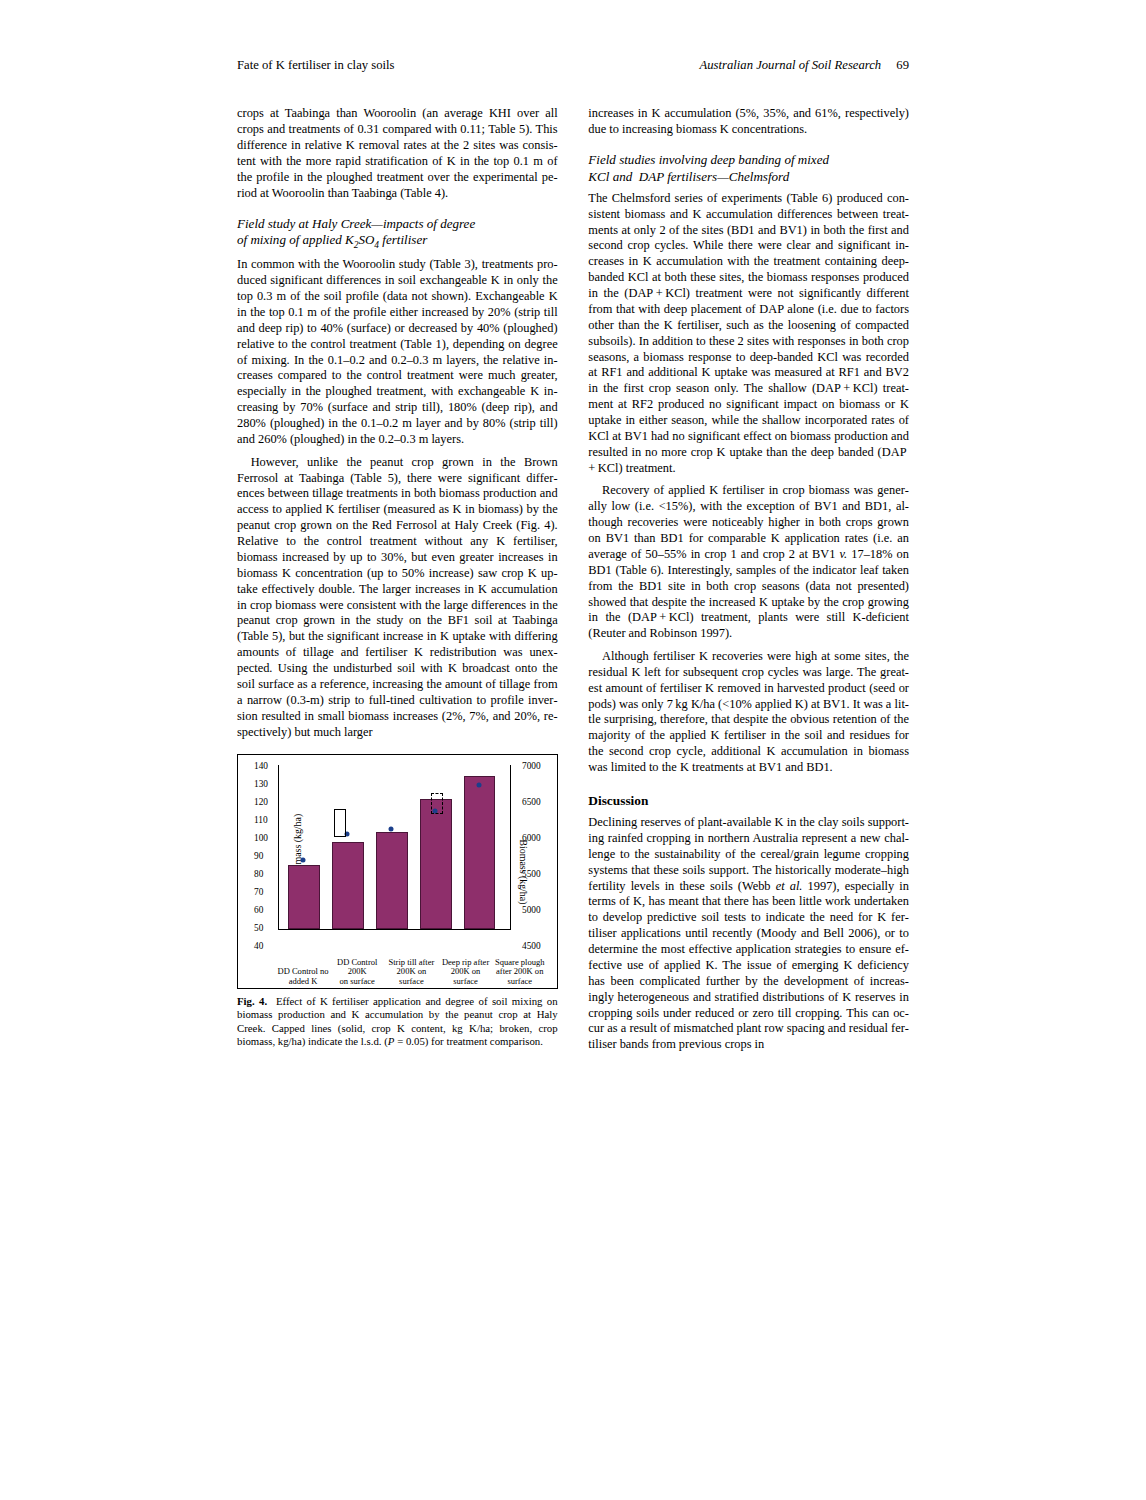Fate of K fertiliser in clay soils Australian Journal of Soil Research 69
crops at Taabinga than Wooroolin (an average KHI over all crops and treatments of 0.31 compared with 0.11; Table 5). This difference in relative K removal rates at the 2 sites was consistent with the more rapid stratification of K in the top 0.1 m of the profile in the ploughed treatment over the experimental period at Wooroolin than Taabinga (Table 4).
Field study at Haly Creek—impacts of degree
of mixing of applied K2SO4 fertiliser
In common with the Wooroolin study (Table 3), treatments produced significant differences in soil exchangeable K in only the top 0.3 m of the soil profile (data not shown). Exchangeable K in the top 0.1 m of the profile either increased by 20% (strip till and deep rip) to 40% (surface) or decreased by 40% (ploughed) relative to the control treatment (Table 1), depending on degree of mixing. In the 0.1–0.2 and 0.2–0.3 m layers, the relative increases compared to the control treatment were much greater, especially in the ploughed treatment, with exchangeable K increasing by 70% (surface and strip till), 180% (deep rip), and 280% (ploughed) in the 0.1–0.2 m layer and by 80% (strip till) and 260% (ploughed) in the 0.2–0.3 m layers.
However, unlike the peanut crop grown in the Brown Ferrosol at Taabinga (Table 5), there were significant differences between tillage treatments in both biomass production and access to applied K fertiliser (measured as K in biomass) by the peanut crop grown on the Red Ferrosol at Haly Creek (Fig. 4). Relative to the control treatment without any K fertiliser, biomass increased by up to 30%, but even greater increases in biomass K concentration (up to 50% increase) saw crop K uptake effectively double. The larger increases in K accumulation in crop biomass were consistent with the large differences in the peanut crop grown in the study on the BF1 soil at Taabinga (Table 5), but the significant increase in K uptake with differing amounts of tillage and fertiliser K redistribution was unexpected. Using the undisturbed soil with K broadcast onto the soil surface as a reference, increasing the amount of tillage from a narrow (0.3-m) strip to full-tined cultivation to profile inversion resulted in small biomass increases (2%, 7%, and 20%, respectively) but much larger
Potassium in biomass (kg/ha)
Biomass (kg/ha)
140
130
120
110
100
90
80
70
60
50
40
7000
6500
6000
5500
5000
4500
DD Control no
added K
DD Control 200K
on surface
Strip till after
200K on surface
Deep rip after
200K on surface
Square plough
after 200K on
surface
Fig. 4. Effect of K fertiliser application and degree of soil mixing on biomass production and K accumulation by the peanut crop at Haly Creek. Capped lines (solid, crop K content, kg K/ha; broken, crop biomass, kg/ha) indicate the l.s.d. (P = 0.05) for treatment comparison.
increases in K accumulation (5%, 35%, and 61%, respectively) due to increasing biomass K concentrations.
Field studies involving deep banding of mixed
KCl and DAP fertilisers—Chelmsford
The Chelmsford series of experiments (Table 6) produced consistent biomass and K accumulation differences between treatments at only 2 of the sites (BD1 and BV1) in both the first and second crop cycles. While there were clear and significant increases in K accumulation with the treatment containing deep-banded KCl at both these sites, the biomass responses produced in the (DAP + KCl) treatment were not significantly different from that with deep placement of DAP alone (i.e. due to factors other than the K fertiliser, such as the loosening of compacted subsoils). In addition to these 2 sites with responses in both crop seasons, a biomass response to deep-banded KCl was recorded at RF1 and additional K uptake was measured at RF1 and BV2 in the first crop season only. The shallow (DAP + KCl) treatment at RF2 produced no significant impact on biomass or K uptake in either season, while the shallow incorporated rates of KCl at BV1 had no significant effect on biomass production and resulted in no more crop K uptake than the deep banded (DAP + KCl) treatment.
Recovery of applied K fertiliser in crop biomass was generally low (i.e. <15%), with the exception of BV1 and BD1, although recoveries were noticeably higher in both crops grown on BV1 than BD1 for comparable K application rates (i.e. an average of 50–55% in crop 1 and crop 2 at BV1 v. 17–18% on BD1 (Table 6). Interestingly, samples of the indicator leaf taken from the BD1 site in both crop seasons (data not presented) showed that despite the increased K uptake by the crop growing in the (DAP + KCl) treatment, plants were still K-deficient (Reuter and Robinson 1997).
Although fertiliser K recoveries were high at some sites, the residual K left for subsequent crop cycles was large. The greatest amount of fertiliser K removed in harvested product (seed or pods) was only 7 kg K/ha (<10% applied K) at BV1. It was a little surprising, therefore, that despite the obvious retention of the majority of the applied K fertiliser in the soil and residues for the second crop cycle, additional K accumulation in biomass was limited to the K treatments at BV1 and BD1.
Discussion
Declining reserves of plant-available K in the clay soils supporting rainfed cropping in northern Australia represent a new challenge to the sustainability of the cereal/grain legume cropping systems that these soils support. The historically moderate–high fertility levels in these soils (Webb et al. 1997), especially in terms of K, has meant that there has been little work undertaken to develop predictive soil tests to indicate the need for K fertiliser applications until recently (Moody and Bell 2006), or to determine the most effective application strategies to ensure effective use of applied K. The issue of emerging K deficiency has been complicated further by the development of increasingly heterogeneous and stratified distributions of K reserves in cropping soils under reduced or zero till cropping. This can occur as a result of mismatched plant row spacing and residual fertiliser bands from previous crops in